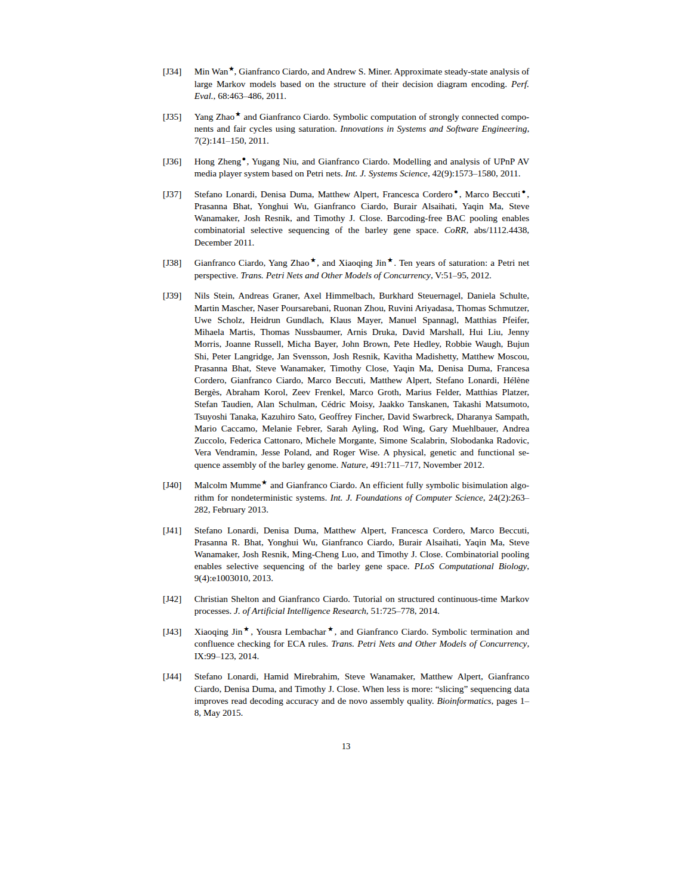[J34] Min Wan★, Gianfranco Ciardo, and Andrew S. Miner. Approximate steady-state analysis of large Markov models based on the structure of their decision diagram encoding. Perf. Eval., 68:463–486, 2011.
[J35] Yang Zhao★ and Gianfranco Ciardo. Symbolic computation of strongly connected components and fair cycles using saturation. Innovations in Systems and Software Engineering, 7(2):141–150, 2011.
[J36] Hong Zheng●, Yugang Niu, and Gianfranco Ciardo. Modelling and analysis of UPnP AV media player system based on Petri nets. Int. J. Systems Science, 42(9):1573–1580, 2011.
[J37] Stefano Lonardi, Denisa Duma, Matthew Alpert, Francesca Cordero●, Marco Beccuti●, Prasanna Bhat, Yonghui Wu, Gianfranco Ciardo, Burair Alsaihati, Yaqin Ma, Steve Wanamaker, Josh Resnik, and Timothy J. Close. Barcoding-free BAC pooling enables combinatorial selective sequencing of the barley gene space. CoRR, abs/1112.4438, December 2011.
[J38] Gianfranco Ciardo, Yang Zhao★, and Xiaoqing Jin★. Ten years of saturation: a Petri net perspective. Trans. Petri Nets and Other Models of Concurrency, V:51–95, 2012.
[J39] Nils Stein, Andreas Graner, Axel Himmelbach, Burkhard Steuernagel, Daniela Schulte, Martin Mascher, Naser Poursarebani, Ruonan Zhou, Ruvini Ariyadasa, Thomas Schmutzer, Uwe Scholz, Heidrun Gundlach, Klaus Mayer, Manuel Spannagl, Matthias Pfeifer, Mihaela Martis, Thomas Nussbaumer, Arnis Druka, David Marshall, Hui Liu, Jenny Morris, Joanne Russell, Micha Bayer, John Brown, Pete Hedley, Robbie Waugh, Bujun Shi, Peter Langridge, Jan Svensson, Josh Resnik, Kavitha Madishetty, Matthew Moscou, Prasanna Bhat, Steve Wanamaker, Timothy Close, Yaqin Ma, Denisa Duma, Francesa Cordero, Gianfranco Ciardo, Marco Beccuti, Matthew Alpert, Stefano Lonardi, Hélène Bergès, Abraham Korol, Zeev Frenkel, Marco Groth, Marius Felder, Matthias Platzer, Stefan Taudien, Alan Schulman, Cédric Moisy, Jaakko Tanskanen, Takashi Matsumoto, Tsuyoshi Tanaka, Kazuhiro Sato, Geoffrey Fincher, David Swarbreck, Dharanya Sampath, Mario Caccamo, Melanie Febrer, Sarah Ayling, Rod Wing, Gary Muehlbauer, Andrea Zuccolo, Federica Cattonaro, Michele Morgante, Simone Scalabrin, Slobodanka Radovic, Vera Vendramin, Jesse Poland, and Roger Wise. A physical, genetic and functional sequence assembly of the barley genome. Nature, 491:711–717, November 2012.
[J40] Malcolm Mumme★ and Gianfranco Ciardo. An efficient fully symbolic bisimulation algorithm for nondeterministic systems. Int. J. Foundations of Computer Science, 24(2):263–282, February 2013.
[J41] Stefano Lonardi, Denisa Duma, Matthew Alpert, Francesca Cordero, Marco Beccuti, Prasanna R. Bhat, Yonghui Wu, Gianfranco Ciardo, Burair Alsaihati, Yaqin Ma, Steve Wanamaker, Josh Resnik, Ming-Cheng Luo, and Timothy J. Close. Combinatorial pooling enables selective sequencing of the barley gene space. PLoS Computational Biology, 9(4):e1003010, 2013.
[J42] Christian Shelton and Gianfranco Ciardo. Tutorial on structured continuous-time Markov processes. J. of Artificial Intelligence Research, 51:725–778, 2014.
[J43] Xiaoqing Jin★, Yousra Lembachar★, and Gianfranco Ciardo. Symbolic termination and confluence checking for ECA rules. Trans. Petri Nets and Other Models of Concurrency, IX:99–123, 2014.
[J44] Stefano Lonardi, Hamid Mirebrahim, Steve Wanamaker, Matthew Alpert, Gianfranco Ciardo, Denisa Duma, and Timothy J. Close. When less is more: “slicing” sequencing data improves read decoding accuracy and de novo assembly quality. Bioinformatics, pages 1–8, May 2015.
13